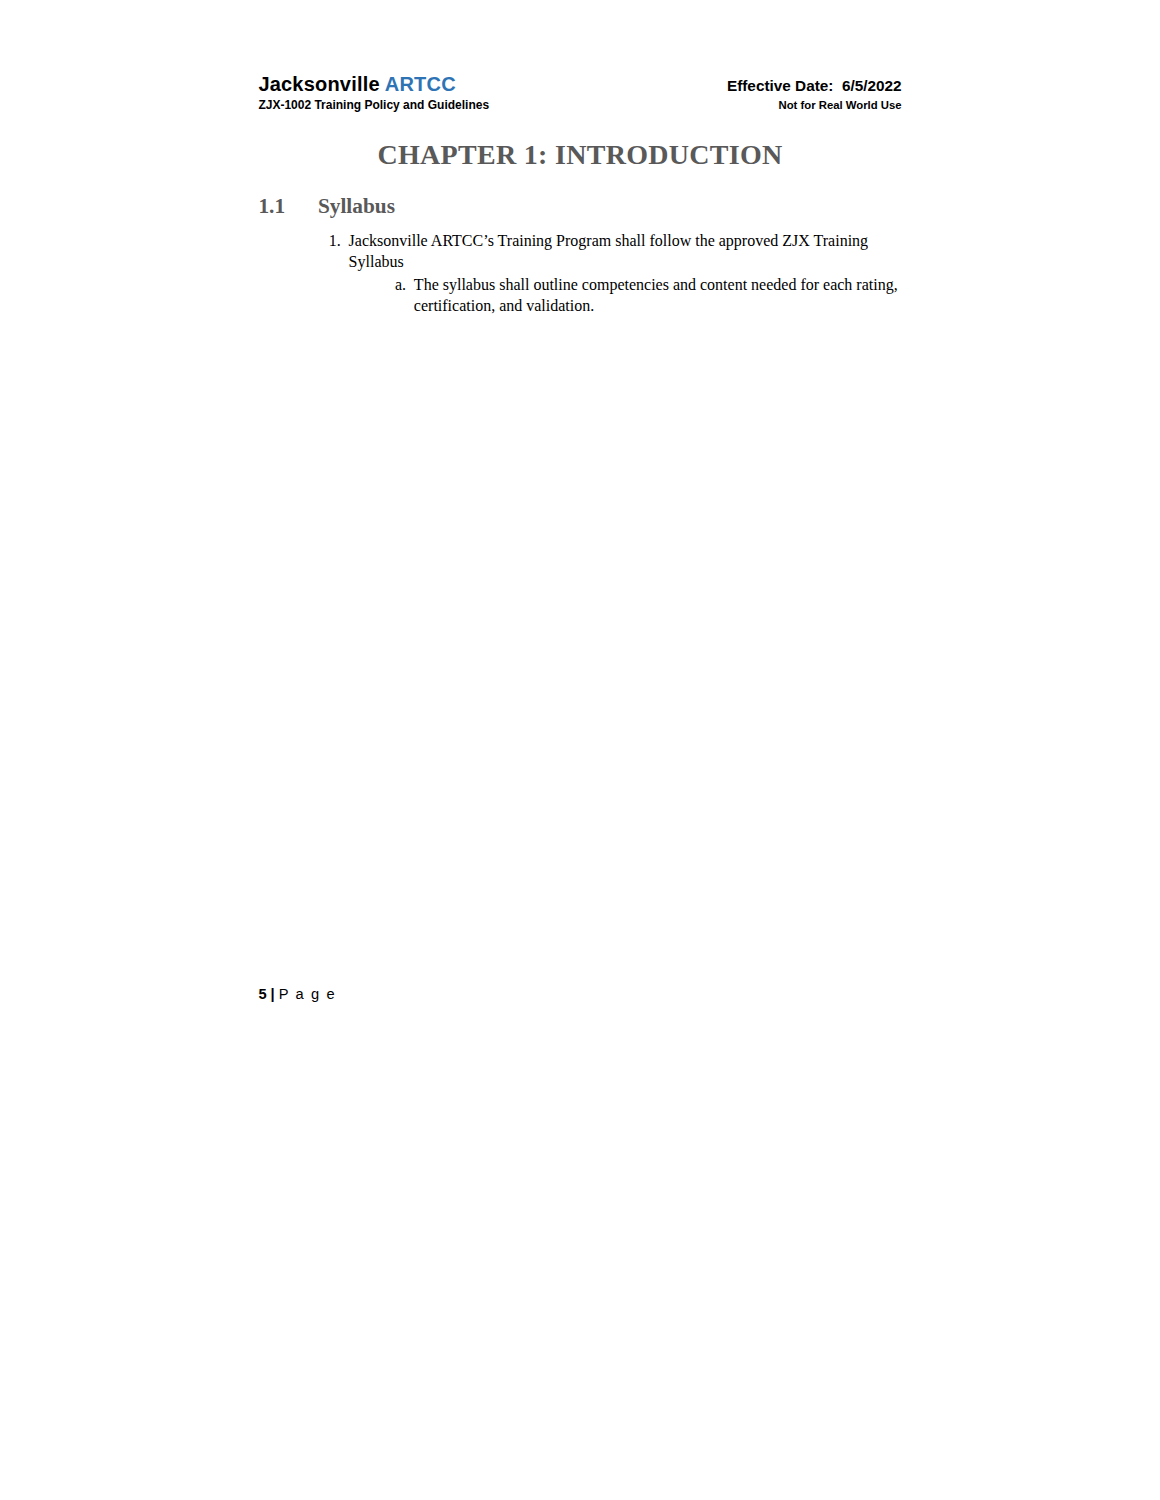Jacksonville ARTCC
Effective Date: 6/5/2022
ZJX-1002 Training Policy and Guidelines
Not for Real World Use
CHAPTER 1: INTRODUCTION
1.1 Syllabus
Jacksonville ARTCC’s Training Program shall follow the approved ZJX Training Syllabus
The syllabus shall outline competencies and content needed for each rating, certification, and validation.
5 | P a g e